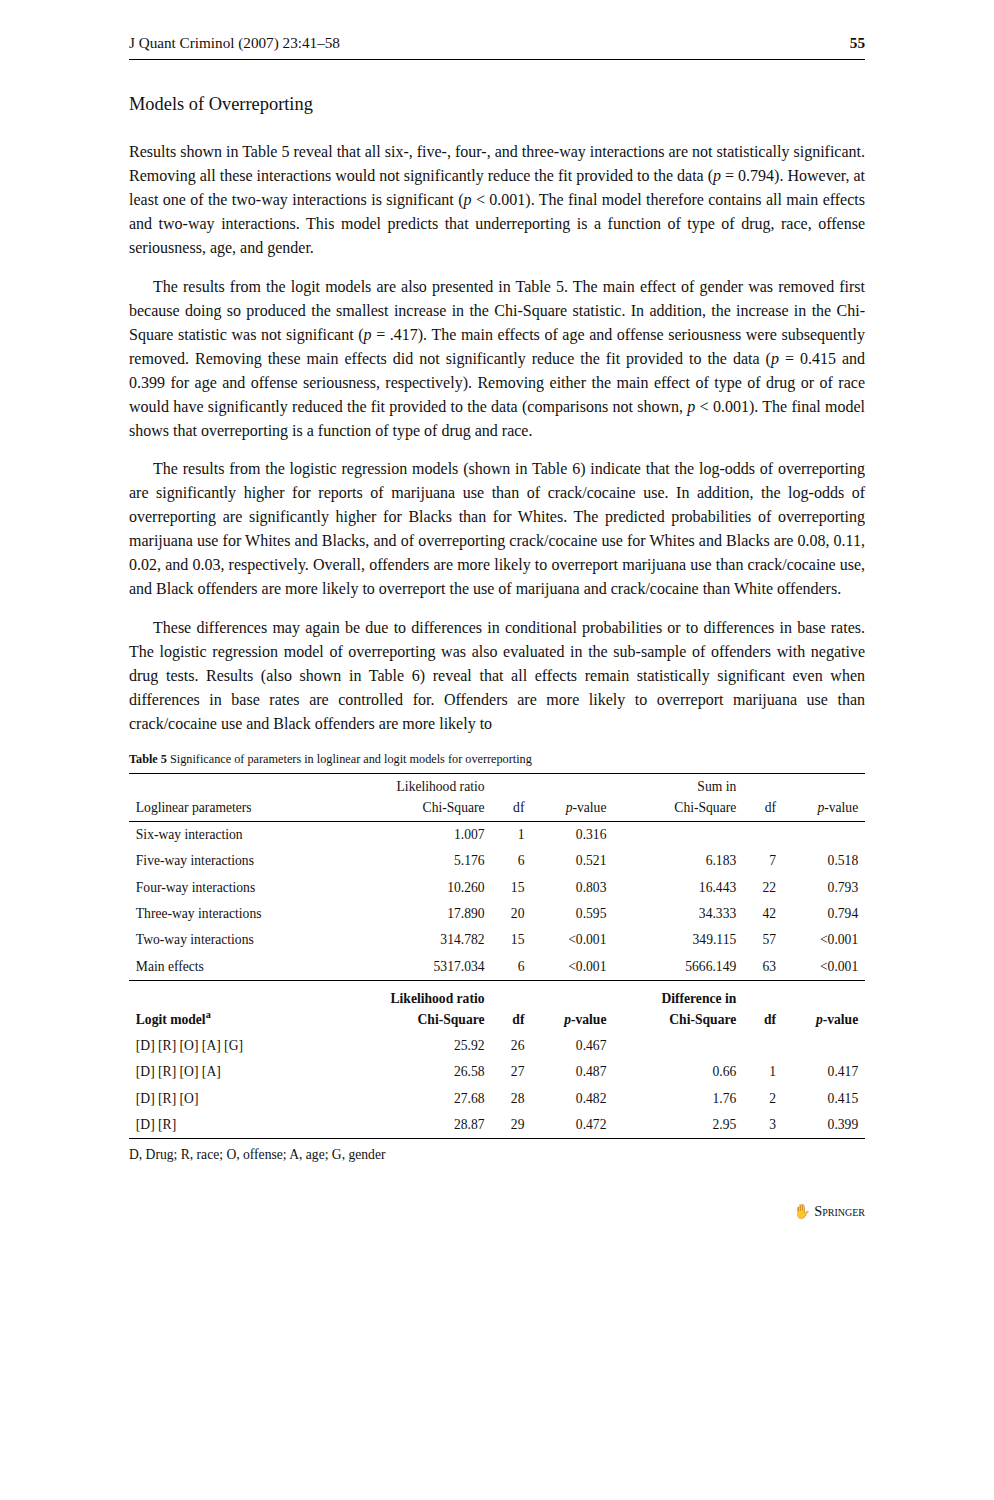J Quant Criminol (2007) 23:41–58 55
Models of Overreporting
Results shown in Table 5 reveal that all six-, five-, four-, and three-way interactions are not statistically significant. Removing all these interactions would not significantly reduce the fit provided to the data (p = 0.794). However, at least one of the two-way interactions is significant (p < 0.001). The final model therefore contains all main effects and two-way interactions. This model predicts that underreporting is a function of type of drug, race, offense seriousness, age, and gender.
The results from the logit models are also presented in Table 5. The main effect of gender was removed first because doing so produced the smallest increase in the Chi-Square statistic. In addition, the increase in the Chi-Square statistic was not significant (p = .417). The main effects of age and offense seriousness were subsequently removed. Removing these main effects did not significantly reduce the fit provided to the data (p = 0.415 and 0.399 for age and offense seriousness, respectively). Removing either the main effect of type of drug or of race would have significantly reduced the fit provided to the data (comparisons not shown, p < 0.001). The final model shows that overreporting is a function of type of drug and race.
The results from the logistic regression models (shown in Table 6) indicate that the log-odds of overreporting are significantly higher for reports of marijuana use than of crack/cocaine use. In addition, the log-odds of overreporting are significantly higher for Blacks than for Whites. The predicted probabilities of overreporting marijuana use for Whites and Blacks, and of overreporting crack/cocaine use for Whites and Blacks are 0.08, 0.11, 0.02, and 0.03, respectively. Overall, offenders are more likely to overreport marijuana use than crack/cocaine use, and Black offenders are more likely to overreport the use of marijuana and crack/cocaine than White offenders.
These differences may again be due to differences in conditional probabilities or to differences in base rates. The logistic regression model of overreporting was also evaluated in the sub-sample of offenders with negative drug tests. Results (also shown in Table 6) reveal that all effects remain statistically significant even when differences in base rates are controlled for. Offenders are more likely to overreport marijuana use than crack/cocaine use and Black offenders are more likely to
Table 5 Significance of parameters in loglinear and logit models for overreporting
| Loglinear parameters | Likelihood ratio Chi-Square | df | p -value | Sum in Chi-Square | df | p -value |
| --- | --- | --- | --- | --- | --- | --- |
| Six-way interaction | 1.007 | 1 | 0.316 | | | |
| Five-way interactions | 5.176 | 6 | 0.521 | 6.183 | 7 | 0.518 |
| Four-way interactions | 10.260 | 15 | 0.803 | 16.443 | 22 | 0.793 |
| Three-way interactions | 17.890 | 20 | 0.595 | 34.333 | 42 | 0.794 |
| Two-way interactions | 314.782 | 15 | <0.001 | 349.115 | 57 | <0.001 |
| Main effects | 5317.034 | 6 | <0.001 | 5666.149 | 63 | <0.001 |
| Logit model a | Likelihood ratio Chi-Square | df | p -value | Difference in Chi-Square | df | p -value |
| [D] [R] [O] [A] [G] | 25.92 | 26 | 0.467 | | | |
| [D] [R] [O] [A] | 26.58 | 27 | 0.487 | 0.66 | 1 | 0.417 |
| [D] [R] [O] | 27.68 | 28 | 0.482 | 1.76 | 2 | 0.415 |
| [D] [R] | 28.87 | 29 | 0.472 | 2.95 | 3 | 0.399 |
D, Drug; R, race; O, offense; A, age; G, gender
✋ Springer